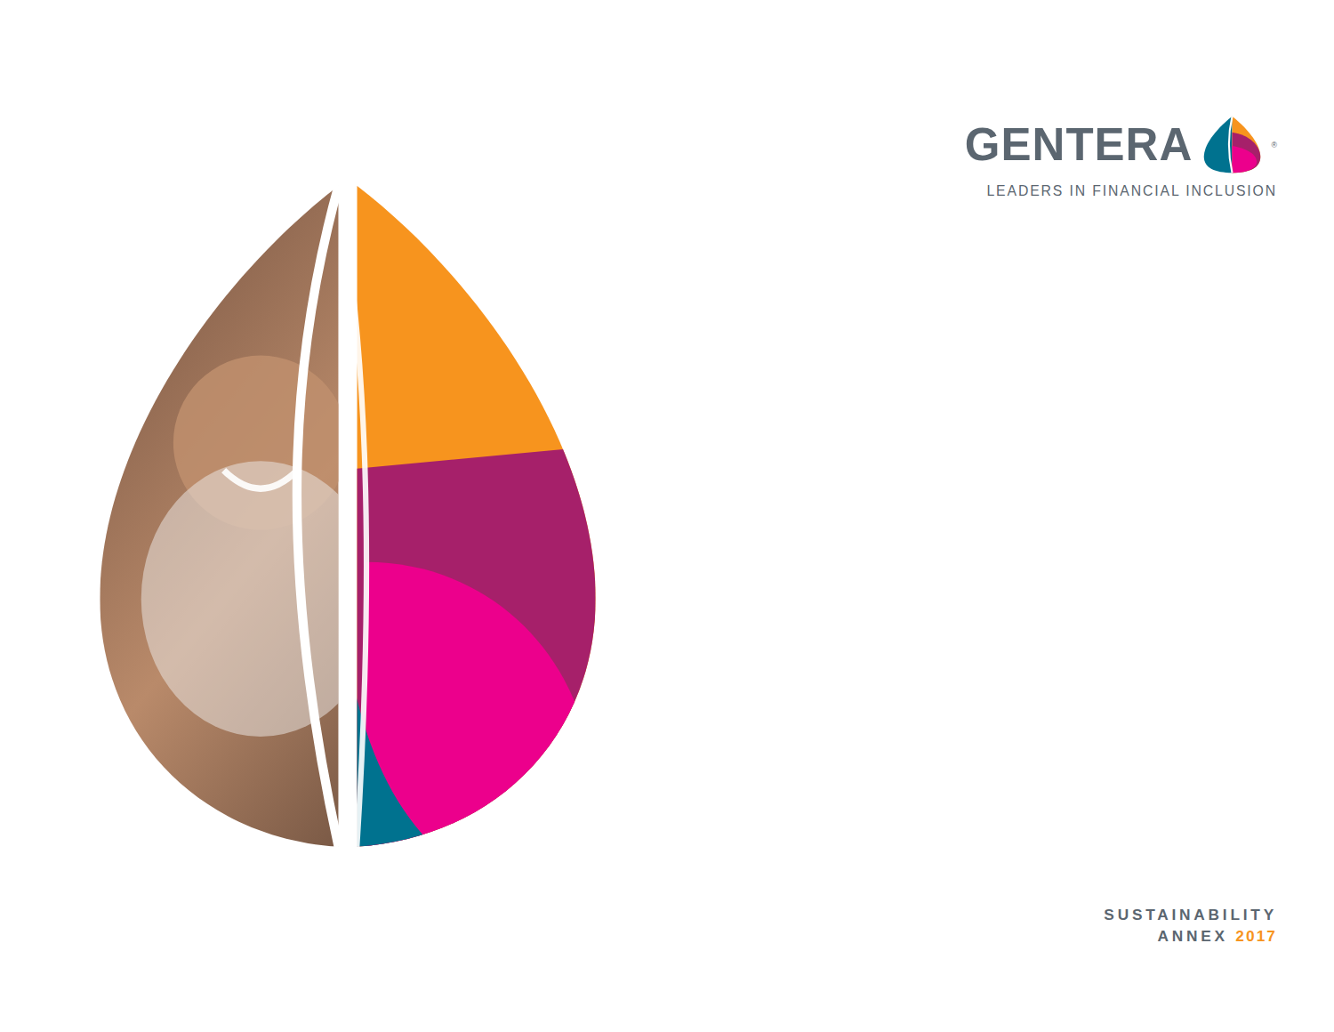GENTERA
®
Leaders in financial inclusion
Sustainability
Annex 2017